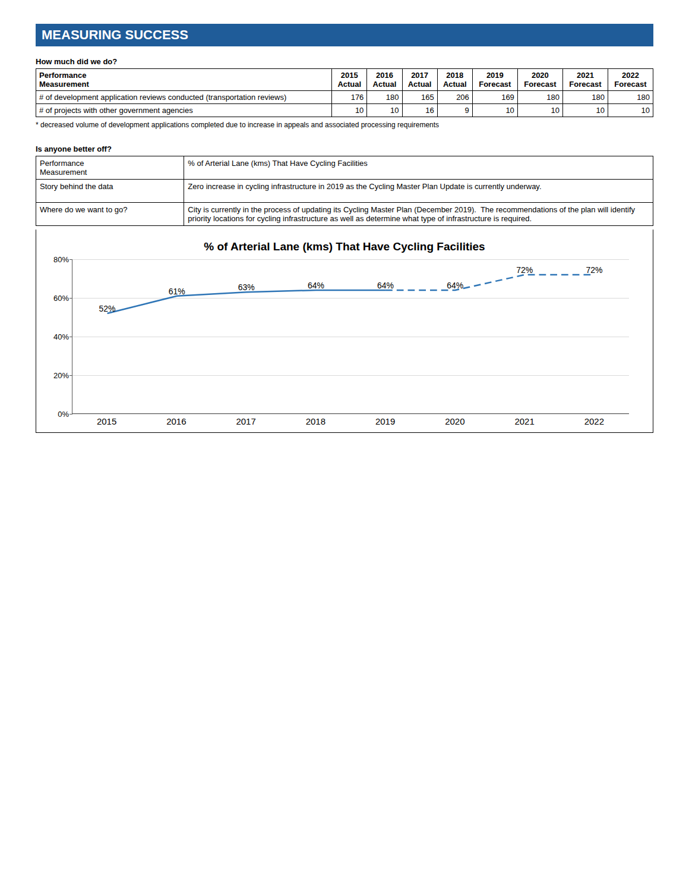MEASURING SUCCESS
How much did we do?
| Performance Measurement | 2015 Actual | 2016 Actual | 2017 Actual | 2018 Actual | 2019 Forecast | 2020 Forecast | 2021 Forecast | 2022 Forecast |
| --- | --- | --- | --- | --- | --- | --- | --- | --- |
| # of development application reviews conducted (transportation reviews) | 176 | 180 | 165 | 206 | 169 | 180 | 180 | 180 |
| # of projects with other government agencies | 10 | 10 | 16 | 9 | 10 | 10 | 10 | 10 |
* decreased volume of development applications completed due to increase in appeals and associated processing requirements
Is anyone better off?
| Performance Measurement | % of Arterial Lane (kms) That Have Cycling Facilities |
| Story behind the data | Zero increase in cycling infrastructure in 2019 as the Cycling Master Plan Update is currently underway. |
| Where do we want to go? | City is currently in the process of updating its Cycling Master Plan (December 2019). The recommendations of the plan will identify priority locations for cycling infrastructure as well as determine what type of infrastructure is required. |
% of Arterial Lane (kms) That Have Cycling Facilities
80%
60%
40%
20%
0%
52%
61%
63%
64%
64%
64%
72%
72%
2015
2016
2017
2018
2019
2020
2021
2022